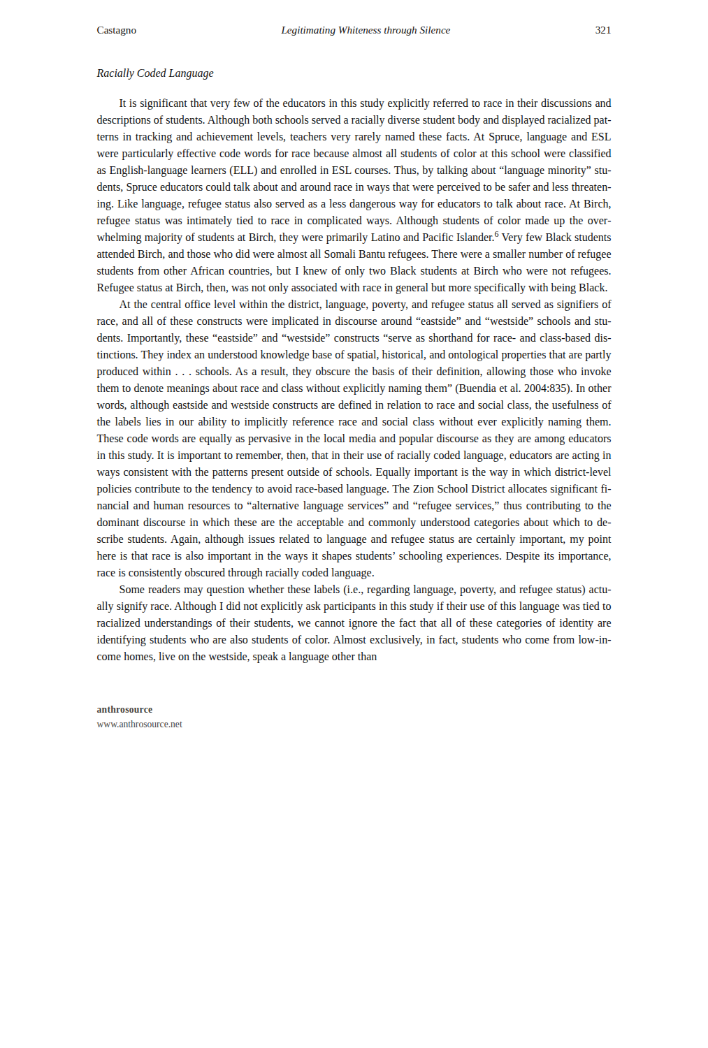Castagno Legitimating Whiteness through Silence 321
Racially Coded Language
It is significant that very few of the educators in this study explicitly referred to race in their discussions and descriptions of students. Although both schools served a racially diverse student body and displayed racialized patterns in tracking and achievement levels, teachers very rarely named these facts. At Spruce, language and ESL were particularly effective code words for race because almost all students of color at this school were classified as English-language learners (ELL) and enrolled in ESL courses. Thus, by talking about “language minority” students, Spruce educators could talk about and around race in ways that were perceived to be safer and less threatening. Like language, refugee status also served as a less dangerous way for educators to talk about race. At Birch, refugee status was intimately tied to race in complicated ways. Although students of color made up the overwhelming majority of students at Birch, they were primarily Latino and Pacific Islander.6 Very few Black students attended Birch, and those who did were almost all Somali Bantu refugees. There were a smaller number of refugee students from other African countries, but I knew of only two Black students at Birch who were not refugees. Refugee status at Birch, then, was not only associated with race in general but more specifically with being Black.
At the central office level within the district, language, poverty, and refugee status all served as signifiers of race, and all of these constructs were implicated in discourse around “eastside” and “westside” schools and students. Importantly, these “eastside” and “westside” constructs “serve as shorthand for race- and class-based distinctions. They index an understood knowledge base of spatial, historical, and ontological properties that are partly produced within . . . schools. As a result, they obscure the basis of their definition, allowing those who invoke them to denote meanings about race and class without explicitly naming them” (Buendia et al. 2004:835). In other words, although eastside and westside constructs are defined in relation to race and social class, the usefulness of the labels lies in our ability to implicitly reference race and social class without ever explicitly naming them. These code words are equally as pervasive in the local media and popular discourse as they are among educators in this study. It is important to remember, then, that in their use of racially coded language, educators are acting in ways consistent with the patterns present outside of schools. Equally important is the way in which district-level policies contribute to the tendency to avoid race-based language. The Zion School District allocates significant financial and human resources to “alternative language services” and “refugee services,” thus contributing to the dominant discourse in which these are the acceptable and commonly understood categories about which to describe students. Again, although issues related to language and refugee status are certainly important, my point here is that race is also important in the ways it shapes students’ schooling experiences. Despite its importance, race is consistently obscured through racially coded language.
Some readers may question whether these labels (i.e., regarding language, poverty, and refugee status) actually signify race. Although I did not explicitly ask participants in this study if their use of this language was tied to racialized understandings of their students, we cannot ignore the fact that all of these categories of identity are identifying students who are also students of color. Almost exclusively, in fact, students who come from low-income homes, live on the westside, speak a language other than
anthrosource www.anthrosource.net